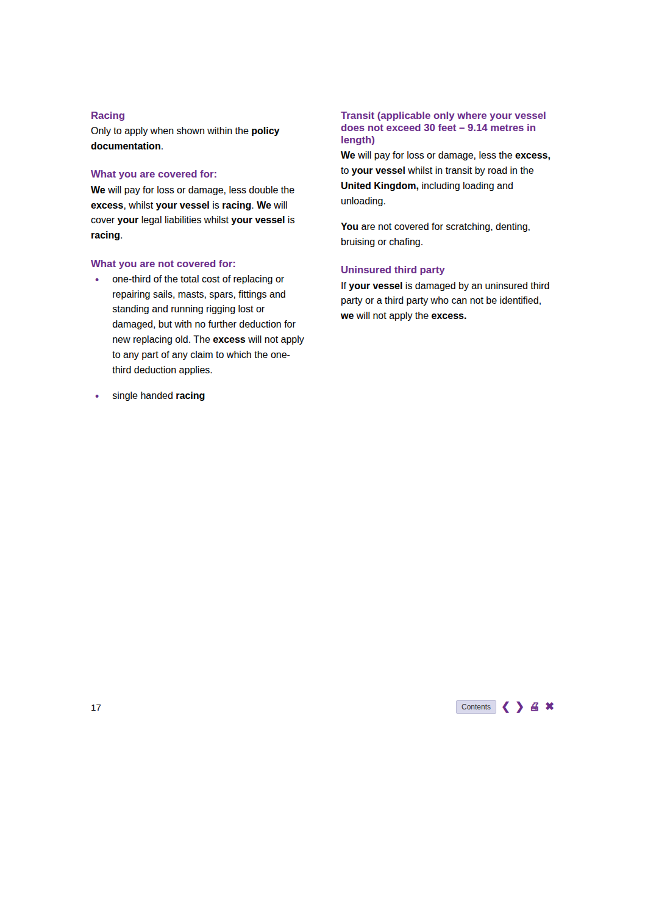Racing
Only to apply when shown within the policy documentation.
What you are covered for:
We will pay for loss or damage, less double the excess, whilst your vessel is racing. We will cover your legal liabilities whilst your vessel is racing.
What you are not covered for:
one-third of the total cost of replacing or repairing sails, masts, spars, fittings and standing and running rigging lost or damaged, but with no further deduction for new replacing old. The excess will not apply to any part of any claim to which the one-third deduction applies.
single handed racing
Transit (applicable only where your vessel does not exceed 30 feet – 9.14 metres in length)
We will pay for loss or damage, less the excess, to your vessel whilst in transit by road in the United Kingdom, including loading and unloading.
You are not covered for scratching, denting, bruising or chafing.
Uninsured third party
If your vessel is damaged by an uninsured third party or a third party who can not be identified, we will not apply the excess.
17
Contents ❮ ❯ 🖨 ✖